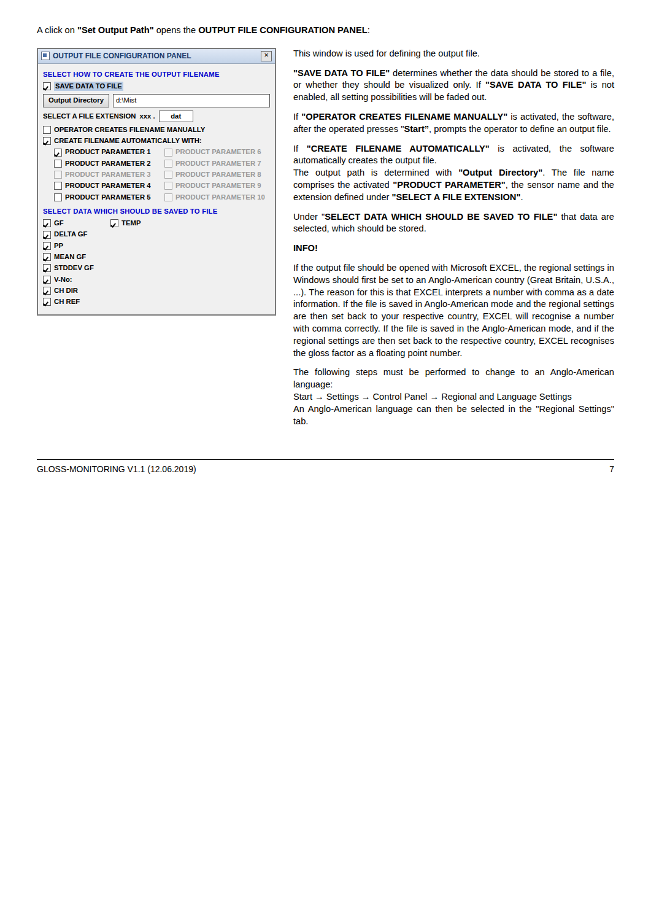A click on "Set Output Path" opens the OUTPUT FILE CONFIGURATION PANEL:
OUTPUT FILE CONFIGURATION PANEL ✕
SELECT HOW TO CREATE THE OUTPUT FILENAME
SAVE DATA TO FILE
Output Directory d:\Mist
SELECT A FILE EXTENSION xxx . dat
OPERATOR CREATES FILENAME MANUALLY
CREATE FILENAME AUTOMATICALLY WITH:
PRODUCT PARAMETER 1
PRODUCT PARAMETER 6
PRODUCT PARAMETER 2
PRODUCT PARAMETER 7
PRODUCT PARAMETER 3
PRODUCT PARAMETER 8
PRODUCT PARAMETER 4
PRODUCT PARAMETER 9
PRODUCT PARAMETER 5
PRODUCT PARAMETER 10
SELECT DATA WHICH SHOULD BE SAVED TO FILE
GF
TEMP
DELTA GF
PP
MEAN GF
STDDEV GF
V-No:
CH DIR
CH REF
This window is used for defining the output file.
"SAVE DATA TO FILE" determines whether the data should be stored to a file, or whether they should be visualized only. If "SAVE DATA TO FILE" is not enabled, all setting possibilities will be faded out.
If "OPERATOR CREATES FILENAME MANUALLY" is activated, the software, after the operated presses "Start”, prompts the operator to define an output file.
If "CREATE FILENAME AUTOMATICALLY" is activated, the software automatically creates the output file.
The output path is determined with "Output Directory". The file name comprises the activated "PRODUCT PARAMETER", the sensor name and the extension defined under "SELECT A FILE EXTENSION".
Under "SELECT DATA WHICH SHOULD BE SAVED TO FILE" that data are selected, which should be stored.
INFO!
If the output file should be opened with Microsoft EXCEL, the regional settings in Windows should first be set to an Anglo-American country (Great Britain, U.S.A., ...). The reason for this is that EXCEL interprets a number with comma as a date information. If the file is saved in Anglo-American mode and the regional settings are then set back to your respective country, EXCEL will recognise a number with comma correctly. If the file is saved in the Anglo-American mode, and if the regional settings are then set back to the respective country, EXCEL recognises the gloss factor as a floating point number.
The following steps must be performed to change to an Anglo-American language:
Start → Settings → Control Panel → Regional and Language Settings
An Anglo-American language can then be selected in the "Regional Settings" tab.
GLOSS-MONITORING V1.1 (12.06.2019) 7